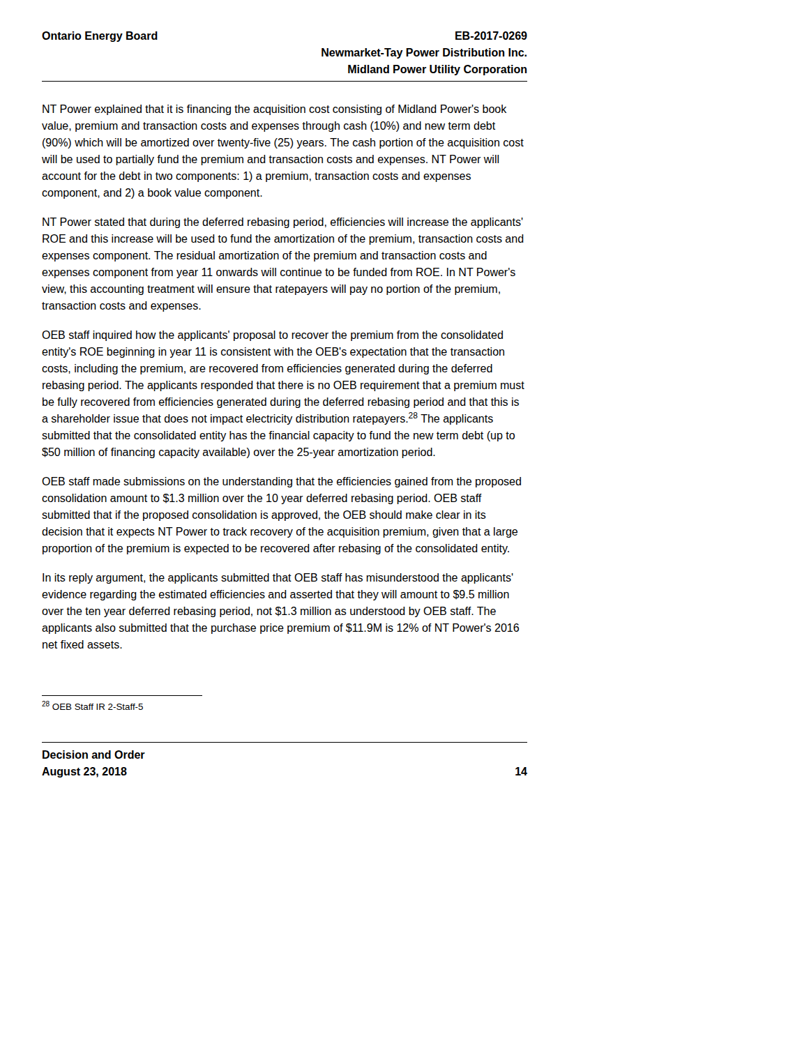Ontario Energy Board
EB-2017-0269
Newmarket-Tay Power Distribution Inc.
Midland Power Utility Corporation
NT Power explained that it is financing the acquisition cost consisting of Midland Power's book value, premium and transaction costs and expenses through cash (10%) and new term debt (90%) which will be amortized over twenty-five (25) years. The cash portion of the acquisition cost will be used to partially fund the premium and transaction costs and expenses. NT Power will account for the debt in two components: 1) a premium, transaction costs and expenses component, and 2) a book value component.
NT Power stated that during the deferred rebasing period, efficiencies will increase the applicants' ROE and this increase will be used to fund the amortization of the premium, transaction costs and expenses component. The residual amortization of the premium and transaction costs and expenses component from year 11 onwards will continue to be funded from ROE. In NT Power's view, this accounting treatment will ensure that ratepayers will pay no portion of the premium, transaction costs and expenses.
OEB staff inquired how the applicants' proposal to recover the premium from the consolidated entity's ROE beginning in year 11 is consistent with the OEB's expectation that the transaction costs, including the premium, are recovered from efficiencies generated during the deferred rebasing period. The applicants responded that there is no OEB requirement that a premium must be fully recovered from efficiencies generated during the deferred rebasing period and that this is a shareholder issue that does not impact electricity distribution ratepayers.28 The applicants submitted that the consolidated entity has the financial capacity to fund the new term debt (up to $50 million of financing capacity available) over the 25-year amortization period.
OEB staff made submissions on the understanding that the efficiencies gained from the proposed consolidation amount to $1.3 million over the 10 year deferred rebasing period. OEB staff submitted that if the proposed consolidation is approved, the OEB should make clear in its decision that it expects NT Power to track recovery of the acquisition premium, given that a large proportion of the premium is expected to be recovered after rebasing of the consolidated entity.
In its reply argument, the applicants submitted that OEB staff has misunderstood the applicants' evidence regarding the estimated efficiencies and asserted that they will amount to $9.5 million over the ten year deferred rebasing period, not $1.3 million as understood by OEB staff. The applicants also submitted that the purchase price premium of $11.9M is 12% of NT Power's 2016 net fixed assets.
28 OEB Staff IR 2-Staff-5
Decision and Order
August 23, 2018
14